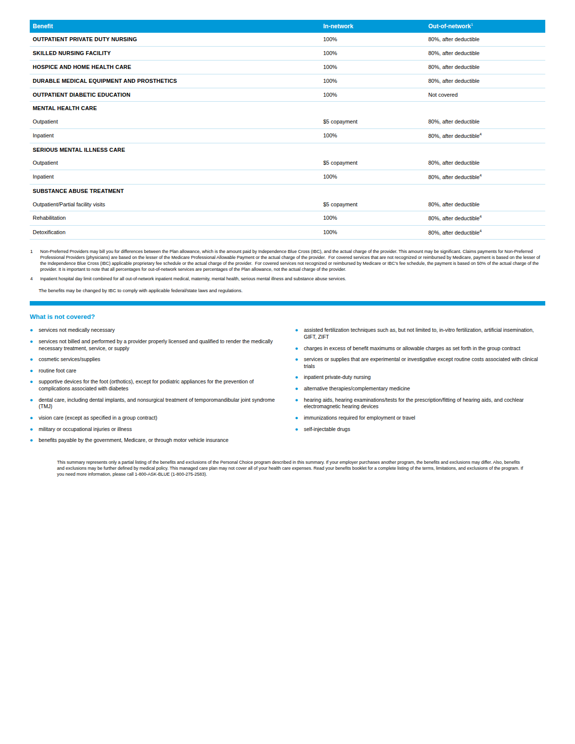| Benefit | In-network | Out-of-network 1 |
| --- | --- | --- |
| Outpatient Private Duty Nursing | 100% | 80%, after deductible |
| Skilled Nursing Facility | 100% | 80%, after deductible |
| Hospice and Home Health Care | 100% | 80%, after deductible |
| Durable Medical Equipment and Prosthetics | 100% | 80%, after deductible |
| Outpatient Diabetic Education | 100% | Not covered |
| Mental Health Care | | |
| Outpatient | $5 copayment | 80%, after deductible |
| Inpatient | 100% | 80%, after deductible 4 |
| Serious Mental Illness Care | | |
| Outpatient | $5 copayment | 80%, after deductible |
| Inpatient | 100% | 80%, after deductible 4 |
| Substance Abuse Treatment | | |
| Outpatient/Partial facility visits | $5 copayment | 80%, after deductible |
| Rehabilitation | 100% | 80%, after deductible 4 |
| Detoxification | 100% | 80%, after deductible 4 |
| 1 | Non-Preferred Providers may bill you for differences between the Plan allowance, which is the amount paid by Independence Blue Cross (IBC), and the actual charge of the provider. This amount may be significant. Claims payments for Non-Preferred Professional Providers (physicians) are based on the lesser of the Medicare Professional Allowable Payment or the actual charge of the provider. For covered services that are not recognized or reimbursed by Medicare, payment is based on the lesser of the Independence Blue Cross (IBC) applicable proprietary fee schedule or the actual charge of the provider. For covered services not recognized or reimbursed by Medicare or IBC's fee schedule, the payment is based on 50% of the actual charge of the provider. It is important to note that all percentages for out-of-network services are percentages of the Plan allowance, not the actual charge of the provider. |
| 4 | Inpatient hospital day limit combined for all out-of-network inpatient medical, maternity, mental health, serious mental illness and substance abuse services. |
The benefits may be changed by IBC to comply with applicable federal/state laws and regulations.
What is not covered?
services not medically necessary
services not billed and performed by a provider properly licensed and qualified to render the medically necessary treatment, service, or supply
cosmetic services/supplies
routine foot care
supportive devices for the foot (orthotics), except for podiatric appliances for the prevention of complications associated with diabetes
dental care, including dental implants, and nonsurgical treatment of temporomandibular joint syndrome (TMJ)
vision care (except as specified in a group contract)
military or occupational injuries or illness
benefits payable by the government, Medicare, or through motor vehicle insurance
assisted fertilization techniques such as, but not limited to, in-vitro fertilization, artificial insemination, GIFT, ZIFT
charges in excess of benefit maximums or allowable charges as set forth in the group contract
services or supplies that are experimental or investigative except routine costs associated with clinical trials
inpatient private-duty nursing
alternative therapies/complementary medicine
hearing aids, hearing examinations/tests for the prescription/fitting of hearing aids, and cochlear electromagnetic hearing devices
immunizations required for employment or travel
self-injectable drugs
This summary represents only a partial listing of the benefits and exclusions of the Personal Choice program described in this summary. If your employer purchases another program, the benefits and exclusions may differ. Also, benefits and exclusions may be further defined by medical policy. This managed care plan may not cover all of your health care expenses. Read your benefits booklet for a complete listing of the terms, limitations, and exclusions of the program. If you need more information, please call 1-800-ASK-BLUE (1-800-275-2583).